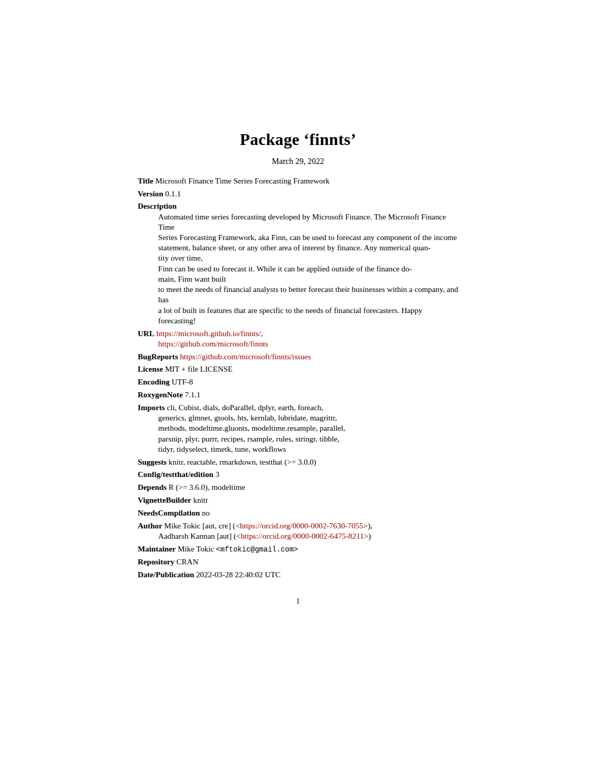Package ‘finnts’
March 29, 2022
Title Microsoft Finance Time Series Forecasting Framework
Version 0.1.1
Description
Automated time series forecasting developed by Microsoft Finance. The Microsoft Finance Time
Series Forecasting Framework, aka Finn, can be used to forecast any component of the income
statement, balance sheet, or any other area of interest by finance. Any numerical quan-
tity over time,
Finn can be used to forecast it. While it can be applied outside of the finance do-
main, Finn want built
to meet the needs of financial analysts to better forecast their businesses within a company, and has
a lot of built in features that are specific to the needs of financial forecasters. Happy forecasting!
URL https://microsoft.github.io/finnts/,
https://github.com/microsoft/finnts
BugReports https://github.com/microsoft/finnts/issues
License MIT + file LICENSE
Encoding UTF-8
RoxygenNote 7.1.1
Imports cli, Cubist, dials, doParallel, dplyr, earth, foreach,
generics, glmnet, gtools, hts, kernlab, lubridate, magrittr,
methods, modeltime.gluonts, modeltime.resample, parallel,
parsnip, plyr, purrr, recipes, rsample, rules, stringr, tibble,
tidyr, tidyselect, timetk, tune, workflows
Suggests knitr, reactable, rmarkdown, testthat (>= 3.0.0)
Config/testthat/edition 3
Depends R (>= 3.6.0), modeltime
VignetteBuilder knitr
NeedsCompilation no
Author Mike Tokic [aut, cre] (<https://orcid.org/0000-0002-7630-7055>),
Aadharsh Kannan [aut] (<https://orcid.org/0000-0002-6475-8211>)
Maintainer Mike Tokic <mftokic@gmail.com>
Repository CRAN
Date/Publication 2022-03-28 22:40:02 UTC
1